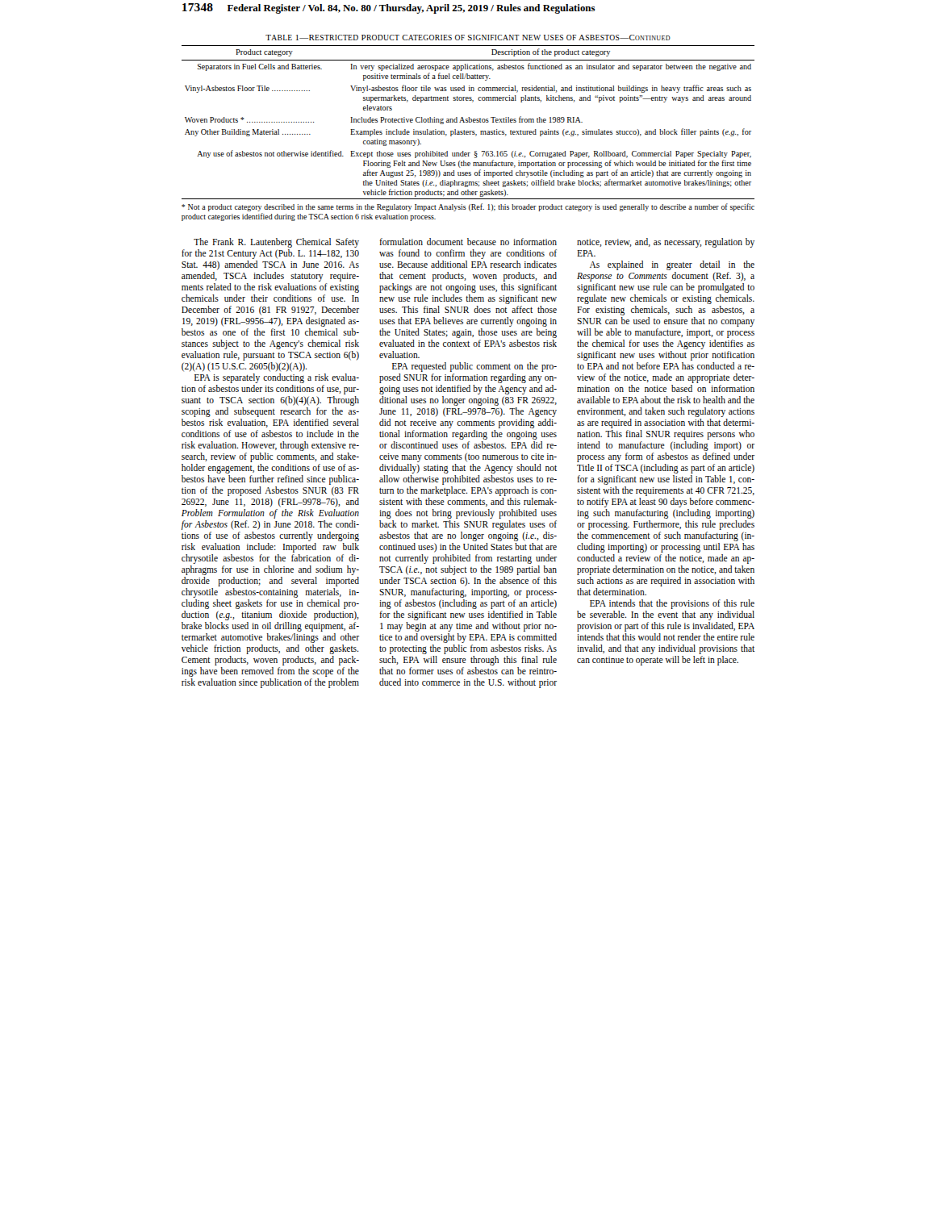17348 Federal Register / Vol. 84, No. 80 / Thursday, April 25, 2019 / Rules and Regulations
T ABLE 1—R ESTRICTED P RODUCT C ATEGORIES OF S IGNIFICANT N EW U SES OF A SBESTOS —Continued
| Product category | Description of the product category |
| --- | --- |
| Separators in Fuel Cells and Batteries. | In very specialized aerospace applications, asbestos functioned as an insulator and separator between the negative and positive terminals of a fuel cell/battery. |
| Vinyl-Asbestos Floor Tile ................ | Vinyl-asbestos floor tile was used in commercial, residential, and institutional buildings in heavy traffic areas such as supermarkets, department stores, commercial plants, kitchens, and “pivot points”—entry ways and areas around elevators |
| Woven Products * ............................ | Includes Protective Clothing and Asbestos Textiles from the 1989 RIA. |
| Any Other Building Material ............ | Examples include insulation, plasters, mastics, textured paints ( e.g., simulates stucco), and block filler paints ( e.g., for coating masonry). |
| Any use of asbestos not otherwise identified. | Except those uses prohibited under § 763.165 ( i.e., Corrugated Paper, Rollboard, Commercial Paper Specialty Paper, Flooring Felt and New Uses (the manufacture, importation or processing of which would be initiated for the first time after August 25, 1989)) and uses of imported chrysotile (including as part of an article) that are currently ongoing in the United States ( i.e., diaphragms; sheet gaskets; oilfield brake blocks; aftermarket automotive brakes/linings; other vehicle friction products; and other gaskets). |
* Not a product category described in the same terms in the Regulatory Impact Analysis (Ref. 1); this broader product category is used generally to describe a number of specific product categories identified during the TSCA section 6 risk evaluation process.
The Frank R. Lautenberg Chemical Safety for the 21st Century Act (Pub. L. 114–182, 130 Stat. 448) amended TSCA in June 2016. As amended, TSCA includes statutory requirements related to the risk evaluations of existing chemicals under their conditions of use. In December of 2016 (81 FR 91927, December 19, 2019) (FRL–9956–47), EPA designated asbestos as one of the first 10 chemical substances subject to the Agency's chemical risk evaluation rule, pursuant to TSCA section 6(b)(2)(A) (15 U.S.C. 2605(b)(2)(A)).
EPA is separately conducting a risk evaluation of asbestos under its conditions of use, pursuant to TSCA section 6(b)(4)(A). Through scoping and subsequent research for the asbestos risk evaluation, EPA identified several conditions of use of asbestos to include in the risk evaluation. However, through extensive research, review of public comments, and stakeholder engagement, the conditions of use of asbestos have been further refined since publication of the proposed Asbestos SNUR (83 FR 26922, June 11, 2018) (FRL–9978–76), and Problem Formulation of the Risk Evaluation for Asbestos (Ref. 2) in June 2018. The conditions of use of asbestos currently undergoing risk evaluation include: Imported raw bulk chrysotile asbestos for the fabrication of diaphragms for use in chlorine and sodium hydroxide production; and several imported chrysotile asbestos-containing materials, including sheet gaskets for use in chemical production (e.g., titanium dioxide production), brake blocks used in oil drilling equipment, aftermarket automotive brakes/linings and other vehicle friction products, and other gaskets. Cement products, woven products, and packings have been removed from the scope of the risk evaluation since publication of the problem formulation document because no information was found to confirm they are conditions of use. Because additional EPA research indicates that cement products, woven products, and packings are not ongoing uses, this significant new use rule includes them as significant new uses. This final SNUR does not affect those uses that EPA believes are currently ongoing in the United States; again, those uses are being evaluated in the context of EPA's asbestos risk evaluation.
EPA requested public comment on the proposed SNUR for information regarding any ongoing uses not identified by the Agency and additional uses no longer ongoing (83 FR 26922, June 11, 2018) (FRL–9978–76). The Agency did not receive any comments providing additional information regarding the ongoing uses or discontinued uses of asbestos. EPA did receive many comments (too numerous to cite individually) stating that the Agency should not allow otherwise prohibited asbestos uses to return to the marketplace. EPA's approach is consistent with these comments, and this rulemaking does not bring previously prohibited uses back to market. This SNUR regulates uses of asbestos that are no longer ongoing (i.e., discontinued uses) in the United States but that are not currently prohibited from restarting under TSCA (i.e., not subject to the 1989 partial ban under TSCA section 6). In the absence of this SNUR, manufacturing, importing, or processing of asbestos (including as part of an article) for the significant new uses identified in Table 1 may begin at any time and without prior notice to and oversight by EPA. EPA is committed to protecting the public from asbestos risks. As such, EPA will ensure through this final rule that no former uses of asbestos can be reintroduced into commerce in the U.S. without prior notice, review, and, as necessary, regulation by EPA.
As explained in greater detail in the Response to Comments document (Ref. 3), a significant new use rule can be promulgated to regulate new chemicals or existing chemicals. For existing chemicals, such as asbestos, a SNUR can be used to ensure that no company will be able to manufacture, import, or process the chemical for uses the Agency identifies as significant new uses without prior notification to EPA and not before EPA has conducted a review of the notice, made an appropriate determination on the notice based on information available to EPA about the risk to health and the environment, and taken such regulatory actions as are required in association with that determination. This final SNUR requires persons who intend to manufacture (including import) or process any form of asbestos as defined under Title II of TSCA (including as part of an article) for a significant new use listed in Table 1, consistent with the requirements at 40 CFR 721.25, to notify EPA at least 90 days before commencing such manufacturing (including importing) or processing. Furthermore, this rule precludes the commencement of such manufacturing (including importing) or processing until EPA has conducted a review of the notice, made an appropriate determination on the notice, and taken such actions as are required in association with that determination.
EPA intends that the provisions of this rule be severable. In the event that any individual provision or part of this rule is invalidated, EPA intends that this would not render the entire rule invalid, and that any individual provisions that can continue to operate will be left in place.